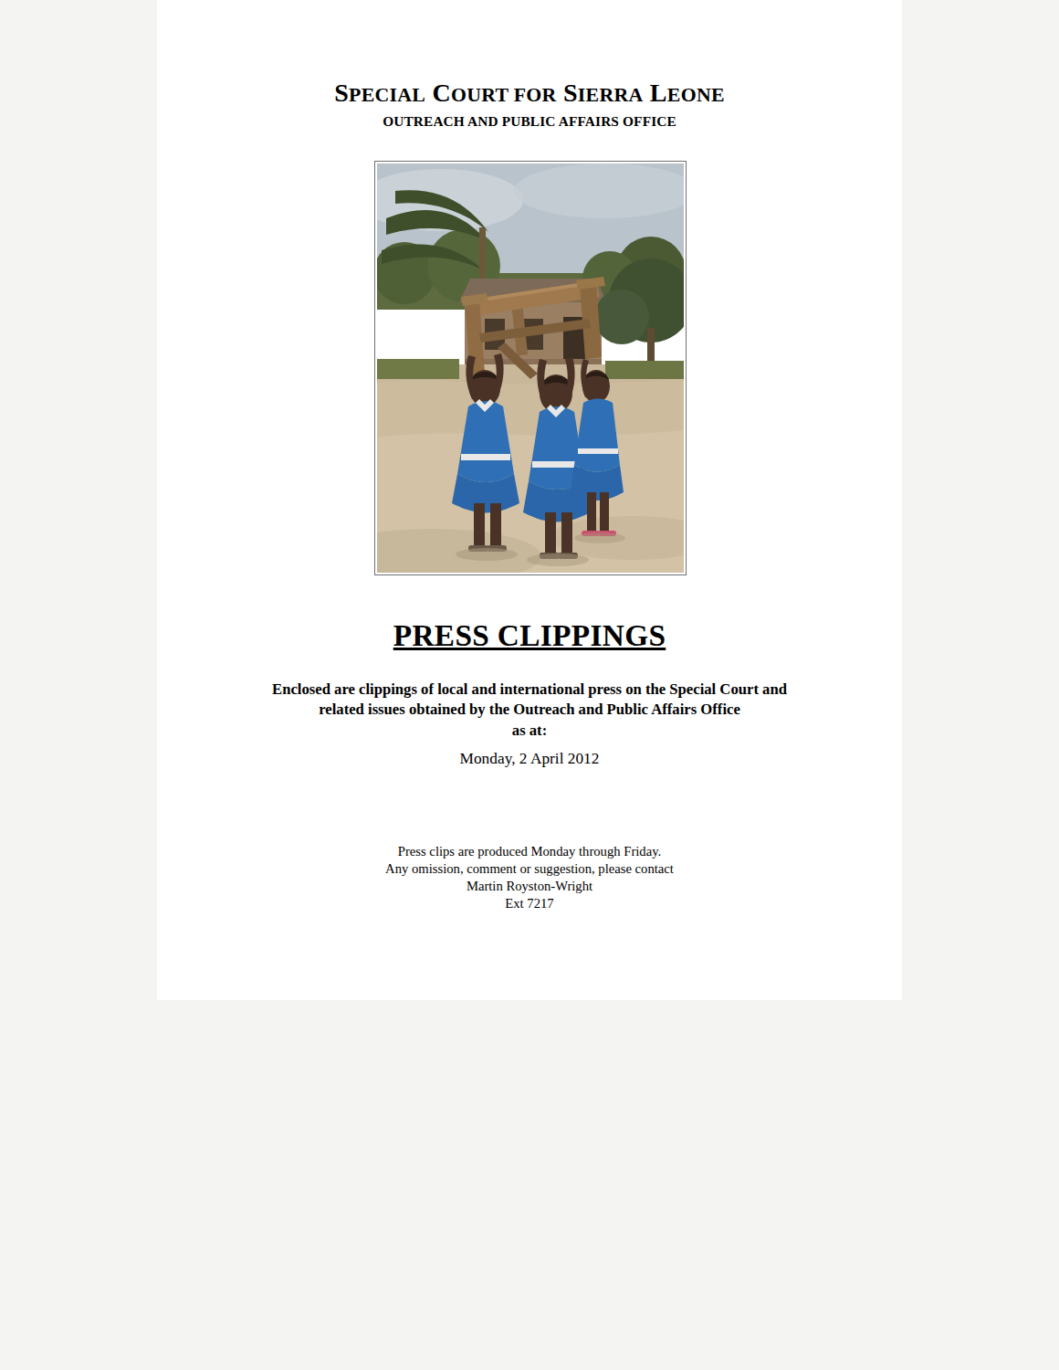SPECIAL COURT FOR SIERRA LEONE
OUTREACH AND PUBLIC AFFAIRS OFFICE
Schoolgirls carrying a wooden desk Three girls in blue school uniforms carry a large wooden bench-desk on their heads along a dirt road in a village, with palm trees and a tin-roofed building behind them.
PRESS CLIPPINGS
Enclosed are clippings of local and international press on the Special Court and related issues obtained by the Outreach and Public Affairs Office as at:
Monday, 2 April 2012
Press clips are produced Monday through Friday.
Any omission, comment or suggestion, please contact
Martin Royston-Wright
Ext 7217